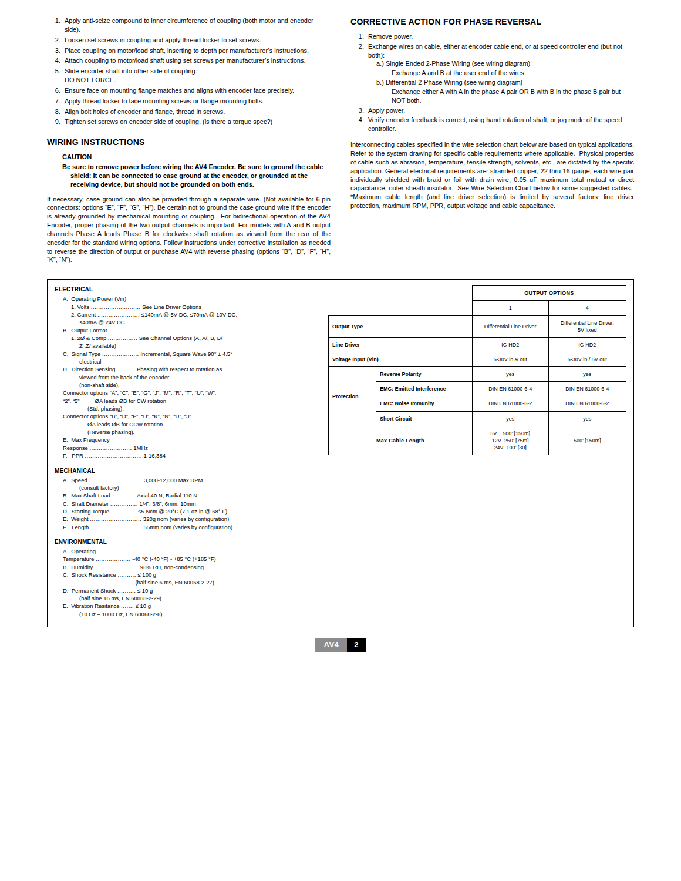Apply anti-seize compound to inner circumference of coupling (both motor and encoder side).
Loosen set screws in coupling and apply thread locker to set screws.
Place coupling on motor/load shaft, inserting to depth per manufacturer’s instructions.
Attach coupling to motor/load shaft using set screws per manufacturer’s instructions.
Slide encoder shaft into other side of coupling.
DO NOT FORCE.
Ensure face on mounting flange matches and aligns with encoder face precisely.
Apply thread locker to face mounting screws or flange mounting bolts.
Align bolt holes of encoder and flange, thread in screws.
Tighten set screws on encoder side of coupling. (is there a torque spec?)
Wiring Instructions
CAUTION
Be sure to remove power before wiring the AV4 Encoder. Be sure to ground the cable shield: It can be connected to case ground at the encoder, or grounded at the receiving device, but should not be grounded on both ends.
If necessary, case ground can also be provided through a separate wire. (Not available for 6-pin connectors: options “E”, “F”, “G”, “H”). Be certain not to ground the case ground wire if the encoder is already grounded by mechanical mounting or coupling. For bidirectional operation of the AV4 Encoder, proper phasing of the two output channels is important. For models with A and B output channels Phase A leads Phase B for clockwise shaft rotation as viewed from the rear of the encoder for the standard wiring options. Follow instructions under corrective installation as needed to reverse the direction of output or purchase AV4 with reverse phasing (options “B”, “D”, “F”, “H”, “K”, “N”).
Corrective Action for Phase Reversal
Remove power.
Exchange wires on cable, either at encoder cable end, or at speed controller end (but not both):
a.) Single Ended 2-Phase Wiring (see wiring diagram)
Exchange A and B at the user end of the wires.
b.) Differential 2-Phase Wiring (see wiring diagram)
Exchange either A with A in the phase A pair OR B with B in the phase B pair but NOT both.
Apply power.
Verify encoder feedback is correct, using hand rotation of shaft, or jog mode of the speed controller.
Interconnecting cables specified in the wire selection chart below are based on typical applications. Refer to the system drawing for specific cable requirements where applicable. Physical properties of cable such as abrasion, temperature, tensile strength, solvents, etc., are dictated by the specific application. General electrical requirements are: stranded copper, 22 thru 16 gauge, each wire pair individually shielded with braid or foil with drain wire, 0.05 uF maximum total mutual or direct capacitance, outer sheath insulator. See Wire Selection Chart below for some suggested cables. *Maximum cable length (and line driver selection) is limited by several factors: line driver protection, maximum RPM, PPR, output voltage and cable capacitance.
ELECTRICAL
A. Operating Power (Vin)
1. Volts ........................... See Line Driver Options
2. Current ....................... ≤140mA @ 5V DC, ≤70mA @ 10V DC,
≤40mA @ 24V DC
B. Output Format
1. 2Ø & Comp ................ See Channel Options (A, A/, B, B/
Z ,Z/ available)
C. Signal Type .................... Incremental, Square Wave 90° ± 4.5°
electrical
D. Direction Sensing .......... Phasing with respect to rotation as
viewed from the back of the encoder
(non-shaft side).
Connector options “A”, “C”, “E”, “G”, “J”, “M”, “R”, “T”, “U”, “W”,
“2”, “5” ØA leads ØB for CW rotation
(Std. phasing).
Connector options “B”, “D”, “F”, “H”, “K”, “N”, “U”, “3”
ØA leads ØB for CCW rotation
(Reverse phasing).
E. Max Frequency
Response ....................... 1MHz
F. PPR ............................... 1-16,384
MECHANICAL
A. Speed ............................. 3,000-12,000 Max RPM
(consult factory)
B. Max Shaft Load ............. Axial 40 N, Radial 110 N
C. Shaft Diameter ............... 1/4”, 3/8”, 6mm, 10mm
D. Starting Torque .............. ≤5 Ncm @ 20°C (7.1 oz-in @ 68° F)
E. Weight ............................ 320g nom (varies by configuration)
F. Length ............................ 55mm nom (varies by configuration)
ENVIRONMENTAL
A. Operating
Temperature ................... -40 °C (-40 °F) - +85 °C (+185 °F)
B. Humidity ........................ 98% RH, non-condensing
C. Shock Resistance .......... ≤ 100 g
.................................. (half sine 6 ms, EN 60068-2-27)
D. Permanent Shock .......... ≤ 10 g
(half sine 16 ms, EN 60068-2-29)
E. Vibration Resitance ....... ≤ 10 g
(10 Hz – 1000 Hz, EN 60068-2-6)
| | OUTPUT OPTIONS |
| | 1 | 4 |
| Output Type | Differential Line Driver | Differential Line Driver, 5V fixed |
| Line Driver | IC-HD2 | IC-HD2 |
| Voltage Input (Vin) | 5-30V in & out | 5-30V in / 5V out |
| Protection | Reverse Polarity | yes | yes |
| EMC: Emitted Interference | DIN EN 61000-6-4 | DIN EN 61000-6-4 |
| EMC: Noise Immunity | DIN EN 61000-6-2 | DIN EN 61000-6-2 |
| Short Circuit | yes | yes |
| Max Cable Length | 5V 500’ [150m] 12V 250’ [75m] 24V 100’ [30] | 500’ [150m] |
AV4
2